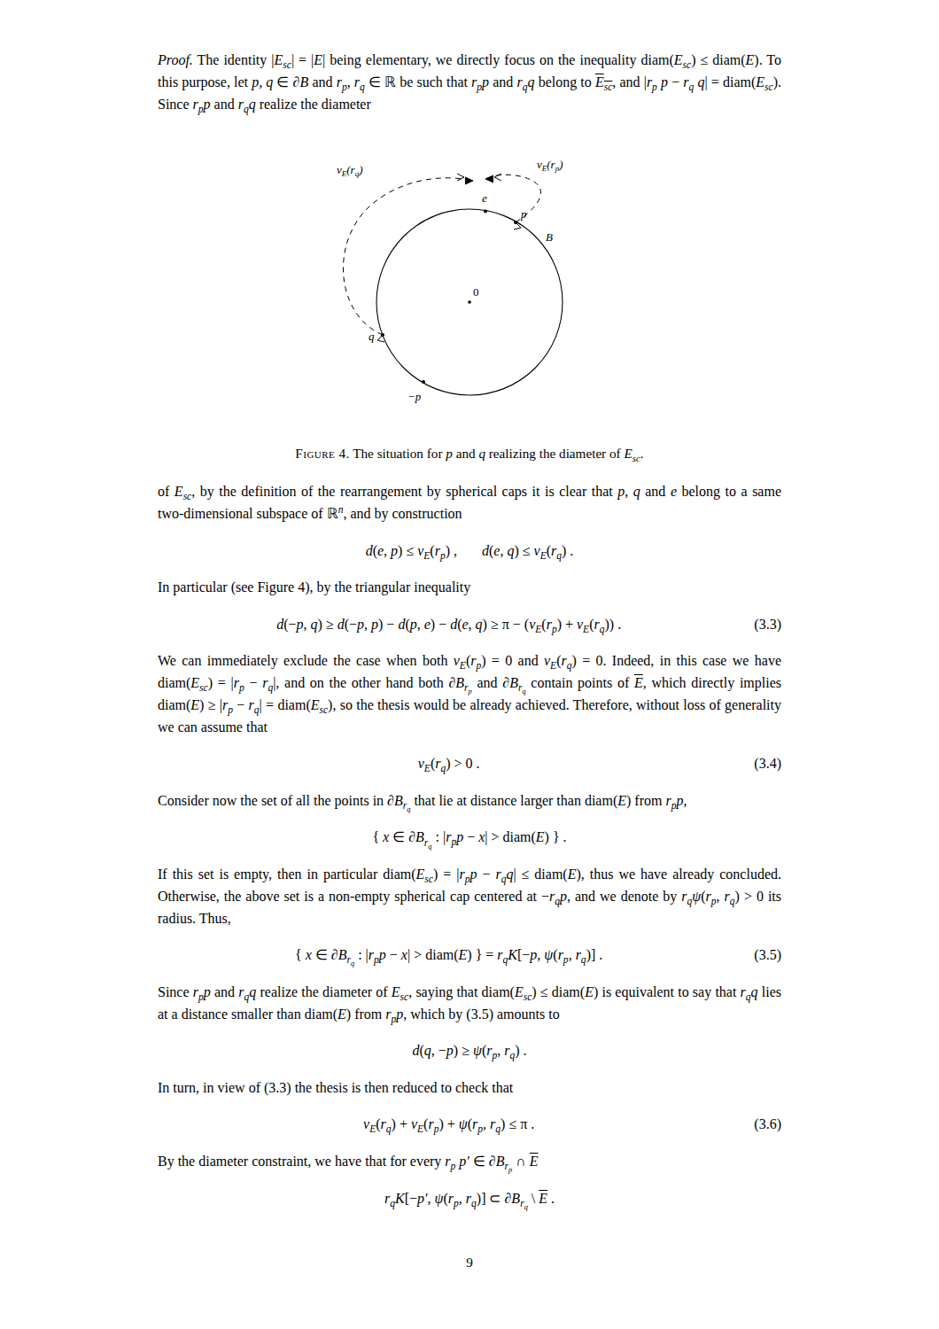Proof. The identity |Esc| = |E| being elementary, we directly focus on the inequality diam(Esc) ≤ diam(E). To this purpose, let p, q ∈ ∂B and rp, rq ∈ ℝ be such that rpp and rqq belong to Esc, and |rp p − rq q| = diam(Esc). Since rpp and rqq realize the diameter
0 e p B q −p vE(rq) vE(rp)
Figure 4. The situation for p and q realizing the diameter of Esc.
of Esc, by the definition of the rearrangement by spherical caps it is clear that p, q and e belong to a same two-dimensional subspace of ℝn, and by construction
d(e, p) ≤ vE(rp) , d(e, q) ≤ vE(rq) .
In particular (see Figure 4), by the triangular inequality
d(−p, q) ≥ d(−p, p) − d(p, e) − d(e, q) ≥ π − (vE(rp) + vE(rq)) .
(3.3)
We can immediately exclude the case when both vE(rp) = 0 and vE(rq) = 0. Indeed, in this case we have diam(Esc) = |rp − rq|, and on the other hand both ∂Brp and ∂Brq contain points of E, which directly implies diam(E) ≥ |rp − rq| = diam(Esc), so the thesis would be already achieved. Therefore, without loss of generality we can assume that
vE(rq) > 0 .
(3.4)
Consider now the set of all the points in ∂Brq that lie at distance larger than diam(E) from rpp,
{ x ∈ ∂Brq : |rpp − x| > diam(E) } .
If this set is empty, then in particular diam(Esc) = |rpp − rqq| ≤ diam(E), thus we have already concluded. Otherwise, the above set is a non-empty spherical cap centered at −rqp, and we denote by rqψ(rp, rq) > 0 its radius. Thus,
{ x ∈ ∂Brq : |rpp − x| > diam(E) } = rqK[−p, ψ(rp, rq)] .
(3.5)
Since rpp and rqq realize the diameter of Esc, saying that diam(Esc) ≤ diam(E) is equivalent to say that rqq lies at a distance smaller than diam(E) from rpp, which by (3.5) amounts to
d(q, −p) ≥ ψ(rp, rq) .
In turn, in view of (3.3) the thesis is then reduced to check that
vE(rq) + vE(rp) + ψ(rp, rq) ≤ π .
(3.6)
By the diameter constraint, we have that for every rp p′ ∈ ∂Brp ∩ E
rqK[−p′, ψ(rp, rq)] ⊂ ∂Brq \ E .
9